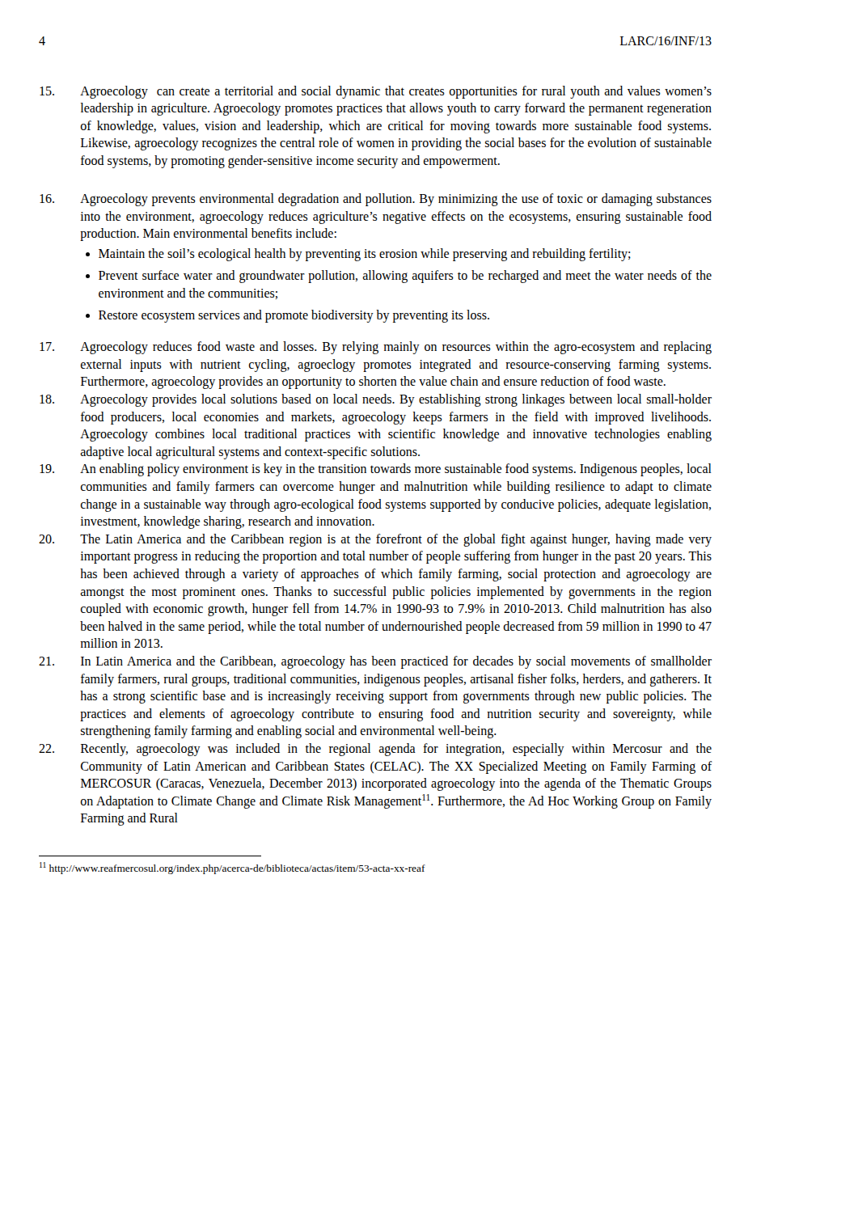4 LARC/16/INF/13
15. Agroecology can create a territorial and social dynamic that creates opportunities for rural youth and values women’s leadership in agriculture. Agroecology promotes practices that allows youth to carry forward the permanent regeneration of knowledge, values, vision and leadership, which are critical for moving towards more sustainable food systems. Likewise, agroecology recognizes the central role of women in providing the social bases for the evolution of sustainable food systems, by promoting gender-sensitive income security and empowerment.
16. Agroecology prevents environmental degradation and pollution. By minimizing the use of toxic or damaging substances into the environment, agroecology reduces agriculture’s negative effects on the ecosystems, ensuring sustainable food production. Main environmental benefits include:
Maintain the soil’s ecological health by preventing its erosion while preserving and rebuilding fertility;
Prevent surface water and groundwater pollution, allowing aquifers to be recharged and meet the water needs of the environment and the communities;
Restore ecosystem services and promote biodiversity by preventing its loss.
17. Agroecology reduces food waste and losses. By relying mainly on resources within the agro-ecosystem and replacing external inputs with nutrient cycling, agroeclogy promotes integrated and resource-conserving farming systems. Furthermore, agroecology provides an opportunity to shorten the value chain and ensure reduction of food waste.
18. Agroecology provides local solutions based on local needs. By establishing strong linkages between local small-holder food producers, local economies and markets, agroecology keeps farmers in the field with improved livelihoods. Agroecology combines local traditional practices with scientific knowledge and innovative technologies enabling adaptive local agricultural systems and context-specific solutions.
19. An enabling policy environment is key in the transition towards more sustainable food systems. Indigenous peoples, local communities and family farmers can overcome hunger and malnutrition while building resilience to adapt to climate change in a sustainable way through agro-ecological food systems supported by conducive policies, adequate legislation, investment, knowledge sharing, research and innovation.
20. The Latin America and the Caribbean region is at the forefront of the global fight against hunger, having made very important progress in reducing the proportion and total number of people suffering from hunger in the past 20 years. This has been achieved through a variety of approaches of which family farming, social protection and agroecology are amongst the most prominent ones. Thanks to successful public policies implemented by governments in the region coupled with economic growth, hunger fell from 14.7% in 1990-93 to 7.9% in 2010-2013. Child malnutrition has also been halved in the same period, while the total number of undernourished people decreased from 59 million in 1990 to 47 million in 2013.
21. In Latin America and the Caribbean, agroecology has been practiced for decades by social movements of smallholder family farmers, rural groups, traditional communities, indigenous peoples, artisanal fisher folks, herders, and gatherers. It has a strong scientific base and is increasingly receiving support from governments through new public policies. The practices and elements of agroecology contribute to ensuring food and nutrition security and sovereignty, while strengthening family farming and enabling social and environmental well-being.
22. Recently, agroecology was included in the regional agenda for integration, especially within Mercosur and the Community of Latin American and Caribbean States (CELAC). The XX Specialized Meeting on Family Farming of MERCOSUR (Caracas, Venezuela, December 2013) incorporated agroecology into the agenda of the Thematic Groups on Adaptation to Climate Change and Climate Risk Management11. Furthermore, the Ad Hoc Working Group on Family Farming and Rural
11 http://www.reafmercosul.org/index.php/acerca-de/biblioteca/actas/item/53-acta-xx-reaf